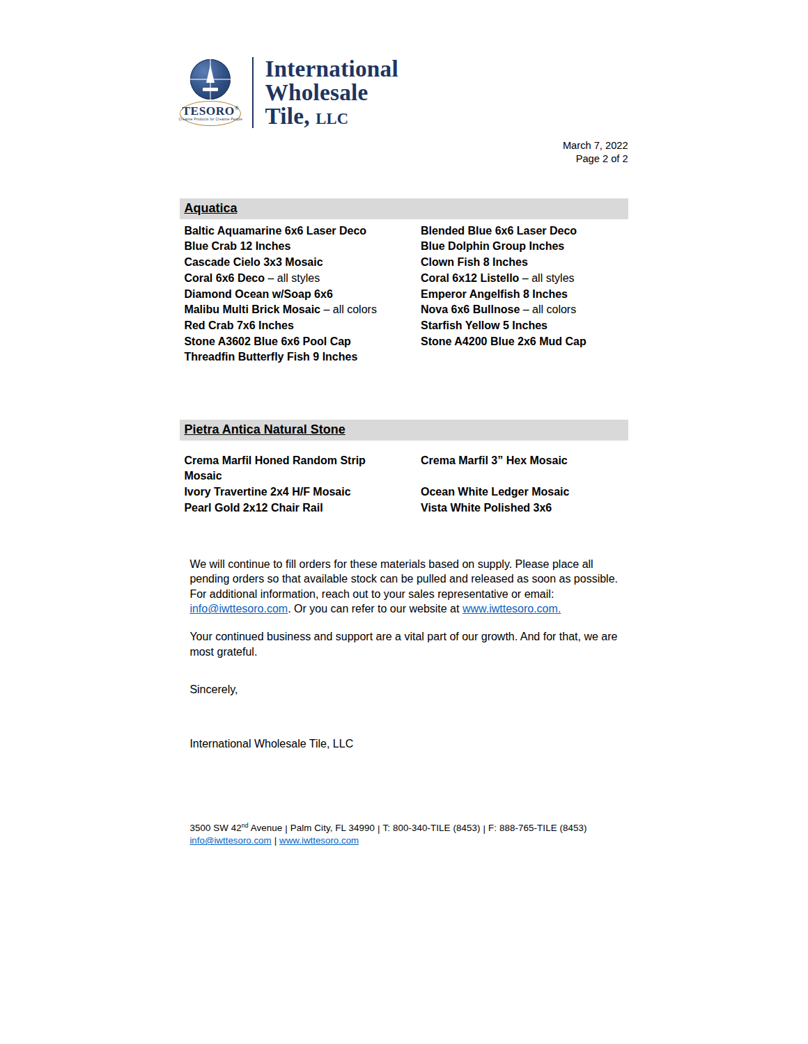TESORO®
Creative Products for Creative People
International Wholesale Tile, LLC
March 7, 2022
Page 2 of 2
Aquatica
Baltic Aquamarine 6x6 Laser Deco
Blended Blue 6x6 Laser Deco
Blue Crab 12 Inches
Blue Dolphin Group Inches
Cascade Cielo 3x3 Mosaic
Clown Fish 8 Inches
Coral 6x6 Deco – all styles
Coral 6x12 Listello – all styles
Diamond Ocean w/Soap 6x6
Emperor Angelfish 8 Inches
Malibu Multi Brick Mosaic – all colors
Nova 6x6 Bullnose – all colors
Red Crab 7x6 Inches
Starfish Yellow 5 Inches
Stone A3602 Blue 6x6 Pool Cap
Stone A4200 Blue 2x6 Mud Cap
Threadfin Butterfly Fish 9 Inches
Pietra Antica Natural Stone
Crema Marfil Honed Random Strip Mosaic
Crema Marfil 3” Hex Mosaic
Ivory Travertine 2x4 H/F Mosaic
Ocean White Ledger Mosaic
Pearl Gold 2x12 Chair Rail
Vista White Polished 3x6
We will continue to fill orders for these materials based on supply. Please place all pending orders so that available stock can be pulled and released as soon as possible. For additional information, reach out to your sales representative or email: info@iwttesoro.com. Or you can refer to our website at www.iwttesoro.com.
Your continued business and support are a vital part of our growth. And for that, we are most grateful.
Sincerely,
International Wholesale Tile, LLC
3500 SW 42nd Avenue|Palm City, FL 34990|T: 800-340-TILE (8453)|F: 888-765-TILE (8453)
info@iwttesoro.com|www.iwttesoro.com